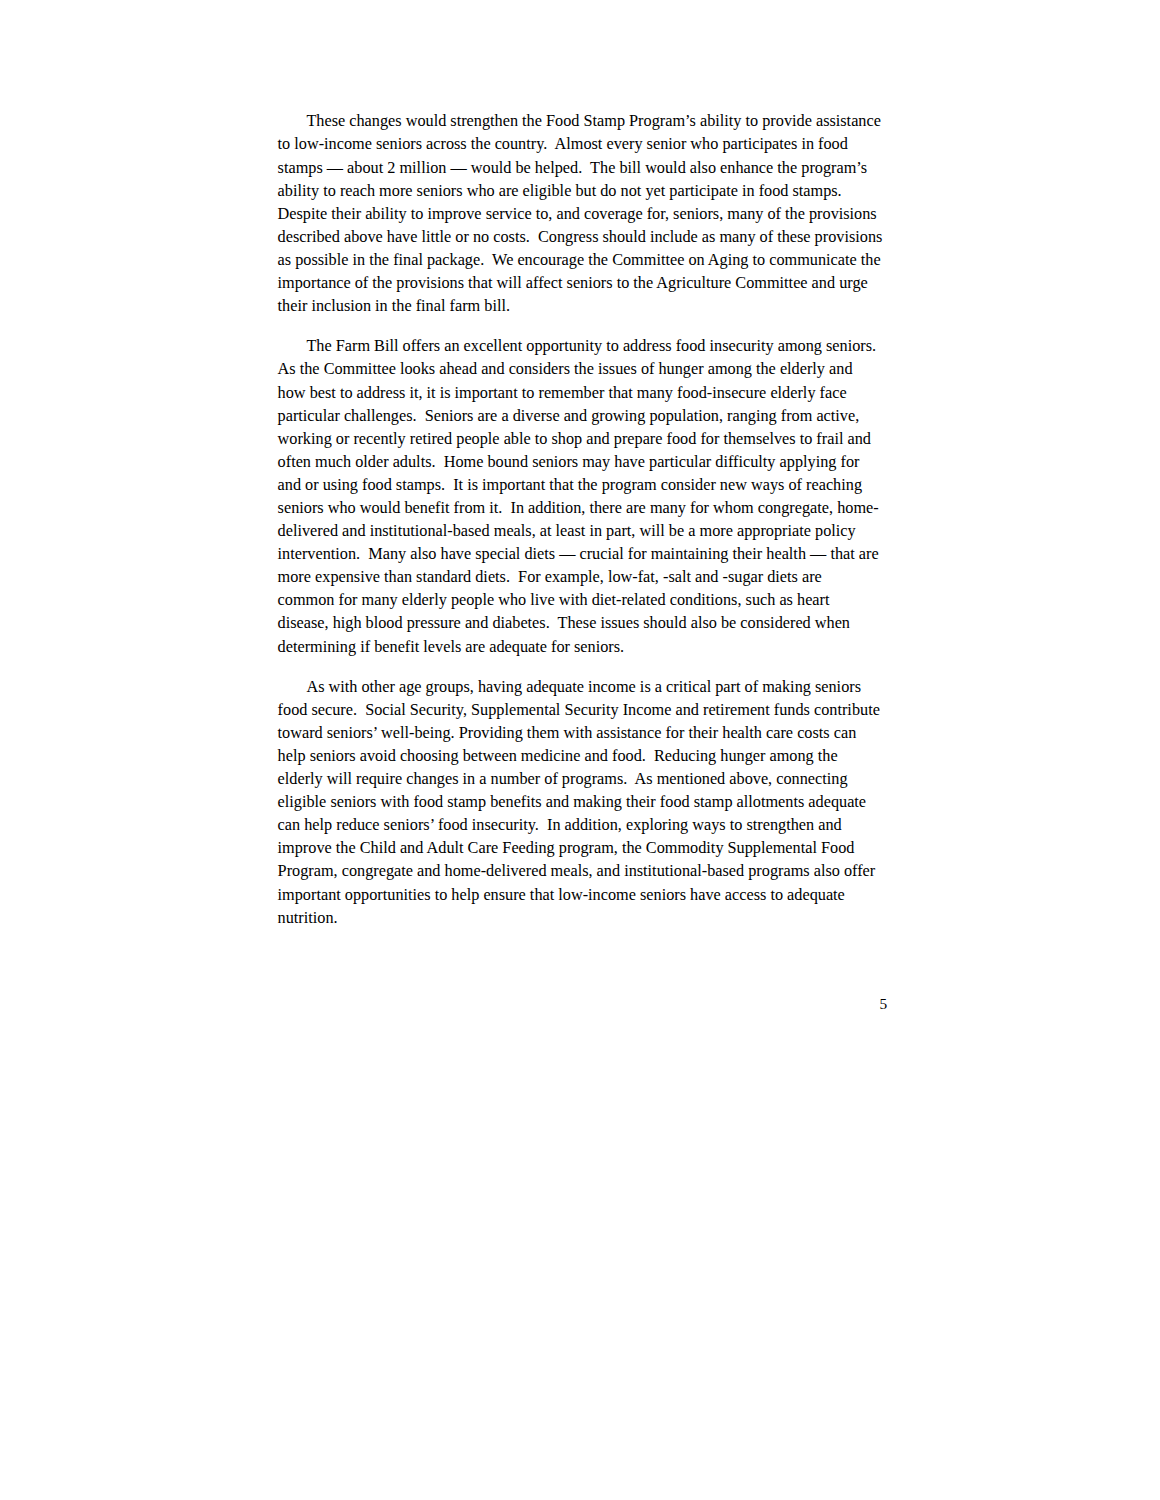These changes would strengthen the Food Stamp Program’s ability to provide assistance to low-income seniors across the country. Almost every senior who participates in food stamps — about 2 million — would be helped. The bill would also enhance the program’s ability to reach more seniors who are eligible but do not yet participate in food stamps. Despite their ability to improve service to, and coverage for, seniors, many of the provisions described above have little or no costs. Congress should include as many of these provisions as possible in the final package. We encourage the Committee on Aging to communicate the importance of the provisions that will affect seniors to the Agriculture Committee and urge their inclusion in the final farm bill.
The Farm Bill offers an excellent opportunity to address food insecurity among seniors. As the Committee looks ahead and considers the issues of hunger among the elderly and how best to address it, it is important to remember that many food-insecure elderly face particular challenges. Seniors are a diverse and growing population, ranging from active, working or recently retired people able to shop and prepare food for themselves to frail and often much older adults. Home bound seniors may have particular difficulty applying for and or using food stamps. It is important that the program consider new ways of reaching seniors who would benefit from it. In addition, there are many for whom congregate, home-delivered and institutional-based meals, at least in part, will be a more appropriate policy intervention. Many also have special diets — crucial for maintaining their health — that are more expensive than standard diets. For example, low-fat, -salt and -sugar diets are common for many elderly people who live with diet-related conditions, such as heart disease, high blood pressure and diabetes. These issues should also be considered when determining if benefit levels are adequate for seniors.
As with other age groups, having adequate income is a critical part of making seniors food secure. Social Security, Supplemental Security Income and retirement funds contribute toward seniors’ well-being. Providing them with assistance for their health care costs can help seniors avoid choosing between medicine and food. Reducing hunger among the elderly will require changes in a number of programs. As mentioned above, connecting eligible seniors with food stamp benefits and making their food stamp allotments adequate can help reduce seniors’ food insecurity. In addition, exploring ways to strengthen and improve the Child and Adult Care Feeding program, the Commodity Supplemental Food Program, congregate and home-delivered meals, and institutional-based programs also offer important opportunities to help ensure that low-income seniors have access to adequate nutrition.
5